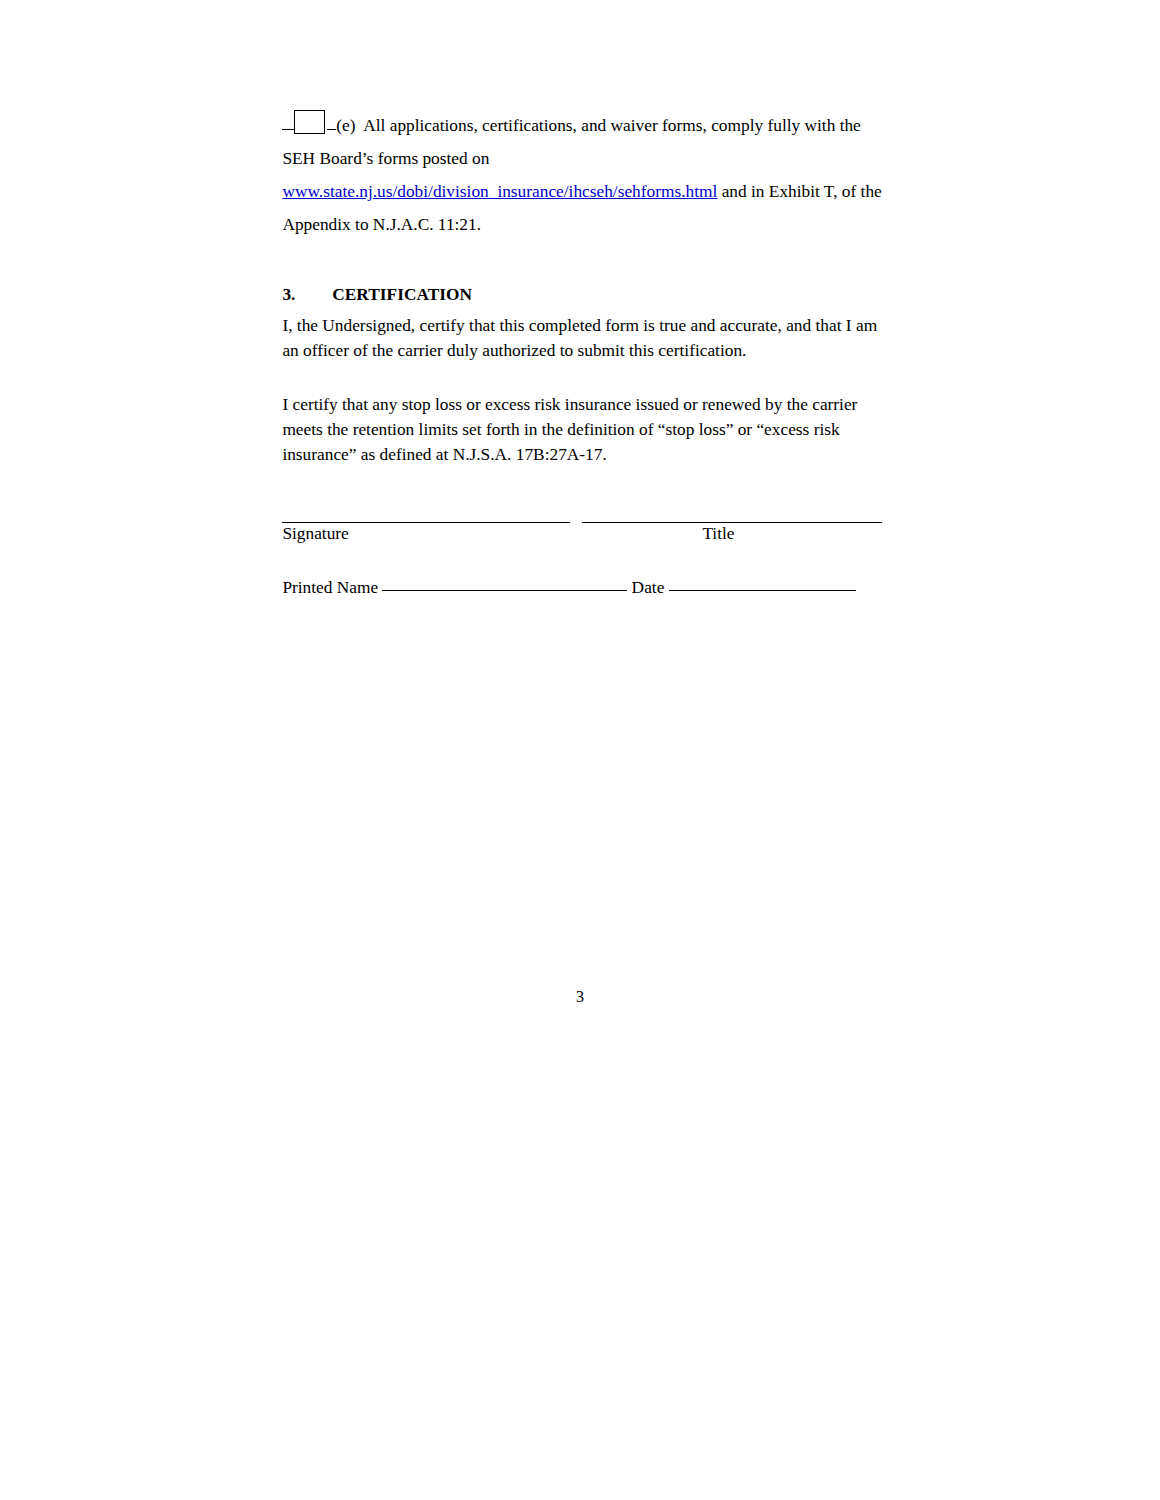(e) All applications, certifications, and waiver forms, comply fully with the SEH Board’s forms posted on www.state.nj.us/dobi/division_insurance/ihcseh/sehforms.html and in Exhibit T, of the Appendix to N.J.A.C. 11:21.
3. CERTIFICATION
I, the Undersigned, certify that this completed form is true and accurate, and that I am an officer of the carrier duly authorized to submit this certification.
I certify that any stop loss or excess risk insurance issued or renewed by the carrier meets the retention limits set forth in the definition of “stop loss” or “excess risk insurance” as defined at N.J.S.A. 17B:27A-17.
| Signature | | Title |
Printed Name Date
3